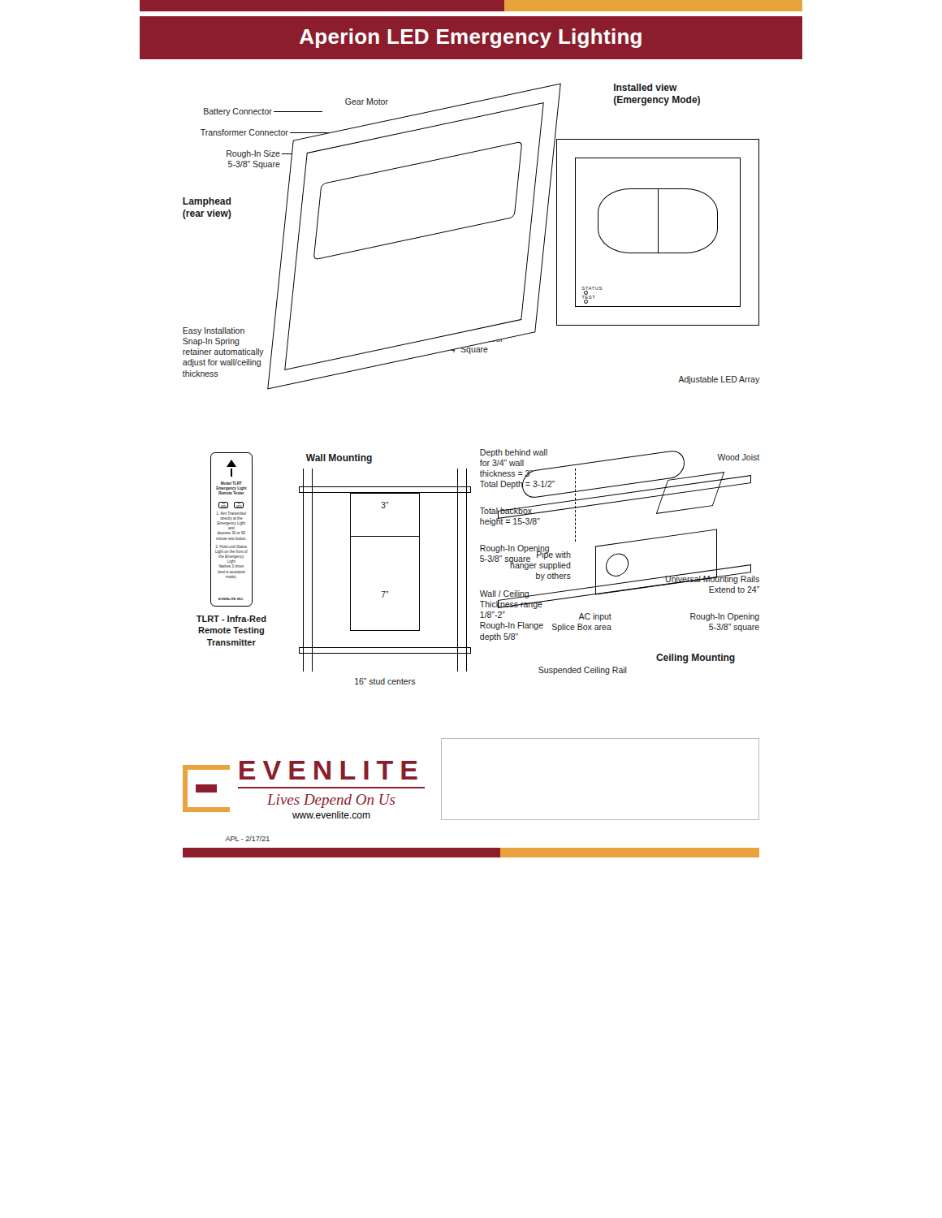Aperion LED Emergency Lighting
Battery Connector
Gear Motor
Transformer Connector
Rough-In Size
5-3/8” Square
Unique uni-directional
deflecting drive band
operation (patented)
Lamphead
(rear view)
Easy Installation
Snap-In Spring
retainer automatically
adjust for wall/ceiling
thickness
Rotating Door
4” Square
Installed view
(Emergency Mode)
Front Panel
6-1/4” square
Status LED
Test Switch
Adjustable LED Array
STATUS TEST
Model TLRT
Emergency Light
Remote Tester
30
MIN
90
MIN
1. Aim Transmitter
directly at the
Emergency Light and
depress 30 or 90
minute test button.
2. Hold until Status
Light on the front of
the Emergency Light
flashes 3 times
(test is accepted
mode).
EVENLITE INC.
TLRT - Infra-Red
Remote Testing
Transmitter
Wall Mounting
3”
7”
16” stud centers
Depth behind wall
for 3/4” wall
thickness = 3”
Total Depth = 3-1/2”
Total backbox
height = 15-3/8”
Rough-In Opening
5-3/8” square
Wall / Ceiling
Thickness range
1/8”-2”
Rough-In Flange
depth 5/8”
Wood Joist
Pipe with
hanger supplied
by others
Universal Mounting Rails
Extend to 24”
Rough-In Opening
5-3/8” square
AC input
Splice Box area
Suspended Ceiling Rail
Ceiling Mounting
EVENLITE
Lives Depend On Us
www.evenlite.com
APL - 2/17/21